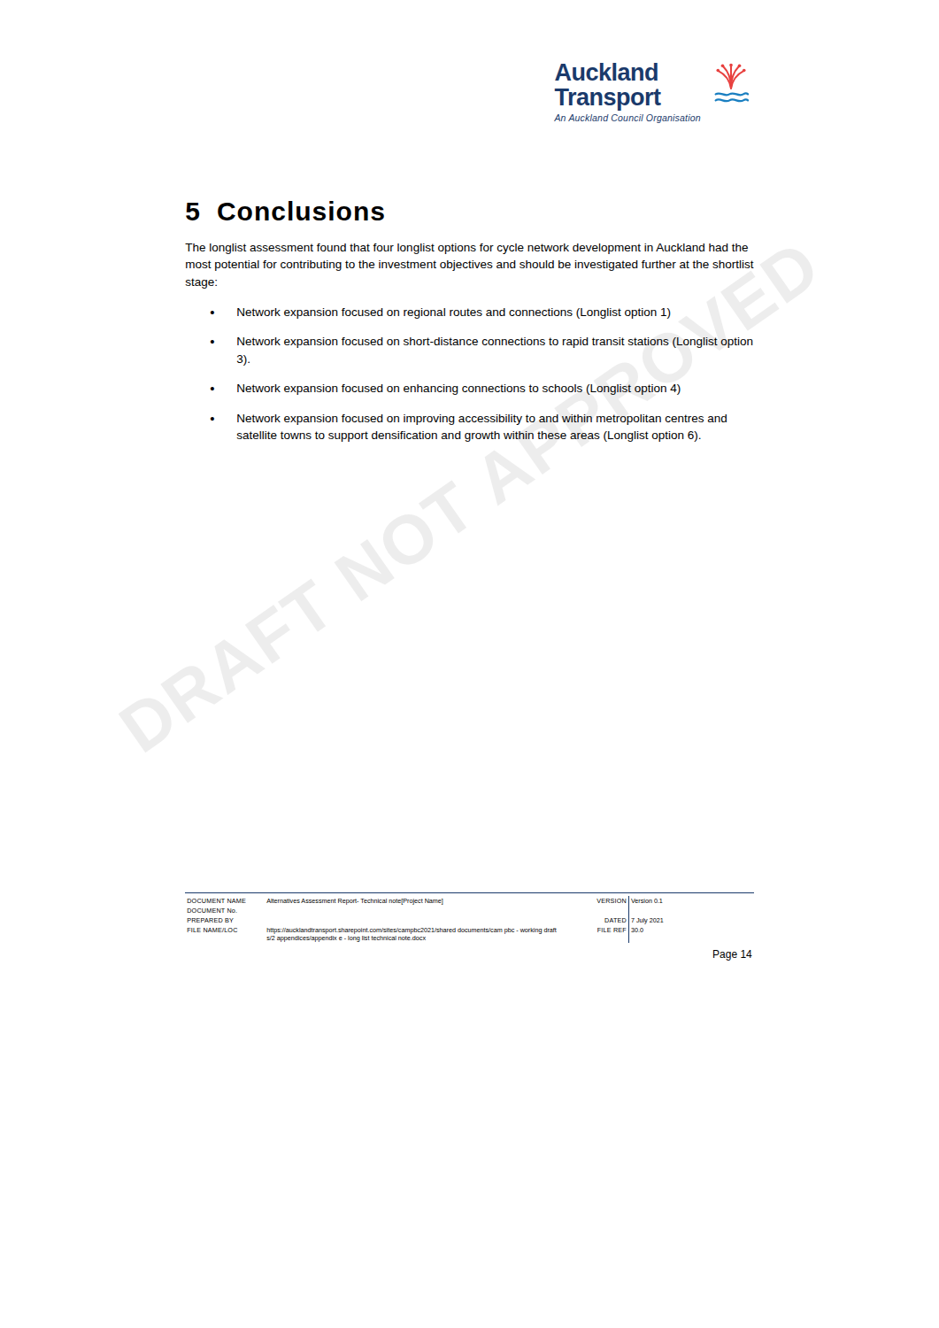DRAFT NOT APPROVED
Auckland
Transport
An Auckland Council Organisation
5 Conclusions
The longlist assessment found that four longlist options for cycle network development in Auckland had the most potential for contributing to the investment objectives and should be investigated further at the shortlist stage:
Network expansion focused on regional routes and connections (Longlist option 1)
Network expansion focused on short-distance connections to rapid transit stations (Longlist option 3).
Network expansion focused on enhancing connections to schools (Longlist option 4)
Network expansion focused on improving accessibility to and within metropolitan centres and satellite towns to support densification and growth within these areas (Longlist option 6).
| DOCUMENT NAME | Alternatives Assessment Report- Technical note[Project Name] | VERSION | Version 0.1 |
| DOCUMENT No. | | | |
| PREPARED BY | | DATED | 7 July 2021 |
| FILE NAME/LOC | https://aucklandtransport.sharepoint.com/sites/campbc2021/shared documents/cam pbc - working drafts/2 appendices/appendix e - long list technical note.docx | FILE REF | 30.0 |
Page 14